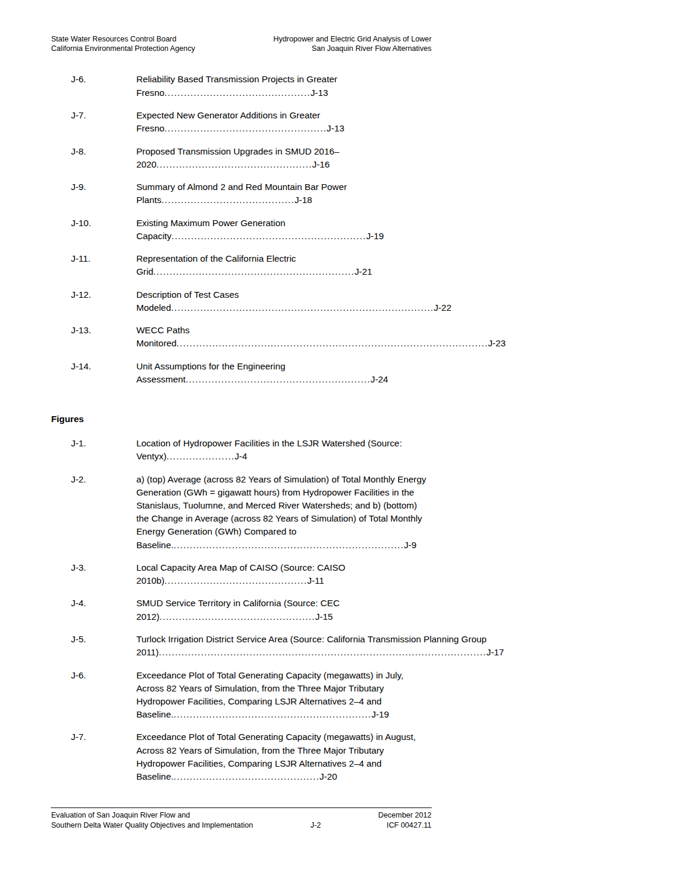State Water Resources Control Board
California Environmental Protection Agency
Hydropower and Electric Grid Analysis of Lower
San Joaquin River Flow Alternatives
J-6.
Reliability Based Transmission Projects in Greater Fresno............................................. J-13
J-7.
Expected New Generator Additions in Greater Fresno.................................................. J-13
J-8.
Proposed Transmission Upgrades in SMUD 2016–2020................................................ J-16
J-9.
Summary of Almond 2 and Red Mountain Bar Power Plants......................................... J-18
J-10.
Existing Maximum Power Generation Capacity............................................................ J-19
J-11.
Representation of the California Electric Grid.............................................................. J-21
J-12.
Description of Test Cases Modeled................................................................................. J-22
J-13.
WECC Paths Monitored................................................................................................ J-23
J-14.
Unit Assumptions for the Engineering Assessment......................................................... J-24
Figures
J-1.
Location of Hydropower Facilities in the LSJR Watershed (Source: Ventyx)..................... J-4
J-2.
a) (top) Average (across 82 Years of Simulation) of Total Monthly Energy Generation (GWh = gigawatt hours) from Hydropower Facilities in the Stanislaus, Tuolumne, and Merced River Watersheds; and b) (bottom) the Change in Average (across 82 Years of Simulation) of Total Monthly Energy Generation (GWh) Compared to Baseline........................................................................ J-9
J-3.
Local Capacity Area Map of CAISO (Source: CAISO 2010b)............................................ J-11
J-4.
SMUD Service Territory in California (Source: CEC 2012)................................................ J-15
J-5.
Turlock Irrigation District Service Area (Source: California Transmission Planning Group 2011)..................................................................................................... J-17
J-6.
Exceedance Plot of Total Generating Capacity (megawatts) in July, Across 82 Years of Simulation, from the Three Major Tributary Hydropower Facilities, Comparing LSJR Alternatives 2–4 and Baseline.............................................................. J-19
J-7.
Exceedance Plot of Total Generating Capacity (megawatts) in August, Across 82 Years of Simulation, from the Three Major Tributary Hydropower Facilities, Comparing LSJR Alternatives 2–4 and Baseline.............................................. J-20
Evaluation of San Joaquin River Flow and
Southern Delta Water Quality Objectives and Implementation
J-2
December 2012
ICF 00427.11